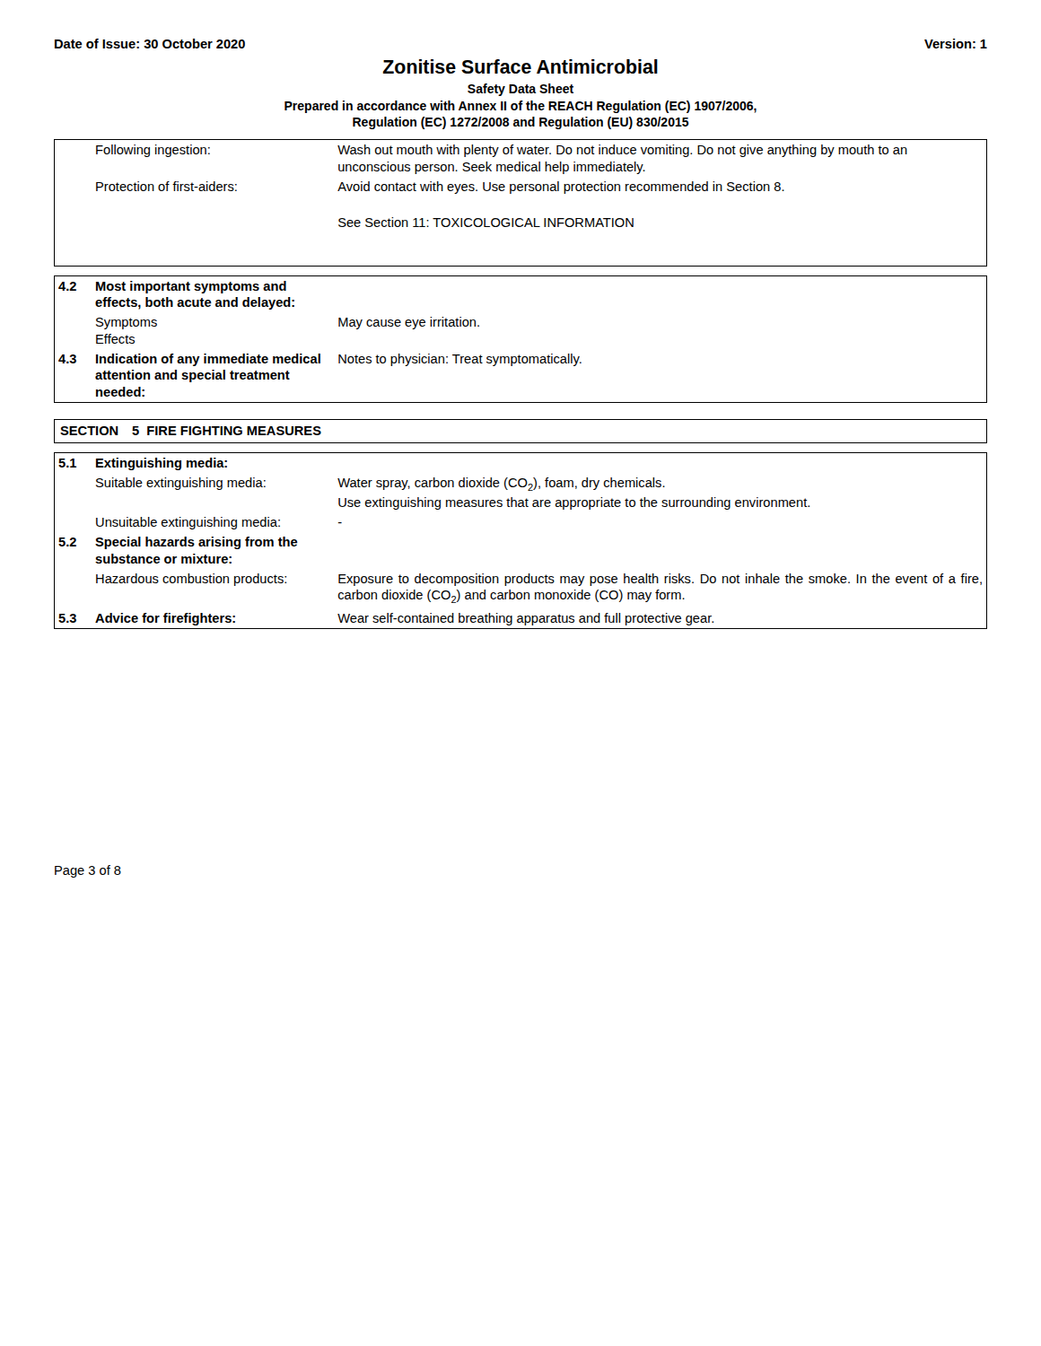Date of Issue: 30 October 2020 Version: 1
Zonitise Surface Antimicrobial
Safety Data Sheet
Prepared in accordance with Annex II of the REACH Regulation (EC) 1907/2006,
Regulation (EC) 1272/2008 and Regulation (EU) 830/2015
| | Following ingestion: | Wash out mouth with plenty of water. Do not induce vomiting. Do not give anything by mouth to an unconscious person. Seek medical help immediately. |
| | Protection of first-aiders: | Avoid contact with eyes. Use personal protection recommended in Section 8. |
| | | See Section 11: TOXICOLOGICAL INFORMATION |
| 4.2 | Most important symptoms and effects, both acute and delayed: | |
| | Symptoms Effects | May cause eye irritation. |
| 4.3 | Indication of any immediate medical attention and special treatment needed: | Notes to physician: Treat symptomatically. |
SECTION5 FIRE FIGHTING MEASURES
| 5.1 | Extinguishing media: |
| | Suitable extinguishing media: | Water spray, carbon dioxide (CO 2 ), foam, dry chemicals. Use extinguishing measures that are appropriate to the surrounding environment. |
| | Unsuitable extinguishing media: | - |
| 5.2 | Special hazards arising from the substance or mixture: | |
| | Hazardous combustion products: | Exposure to decomposition products may pose health risks. Do not inhale the smoke. In the event of a fire, carbon dioxide (CO 2 ) and carbon monoxide (CO) may form. |
| 5.3 | Advice for firefighters: | Wear self-contained breathing apparatus and full protective gear. |
Page 3 of 8